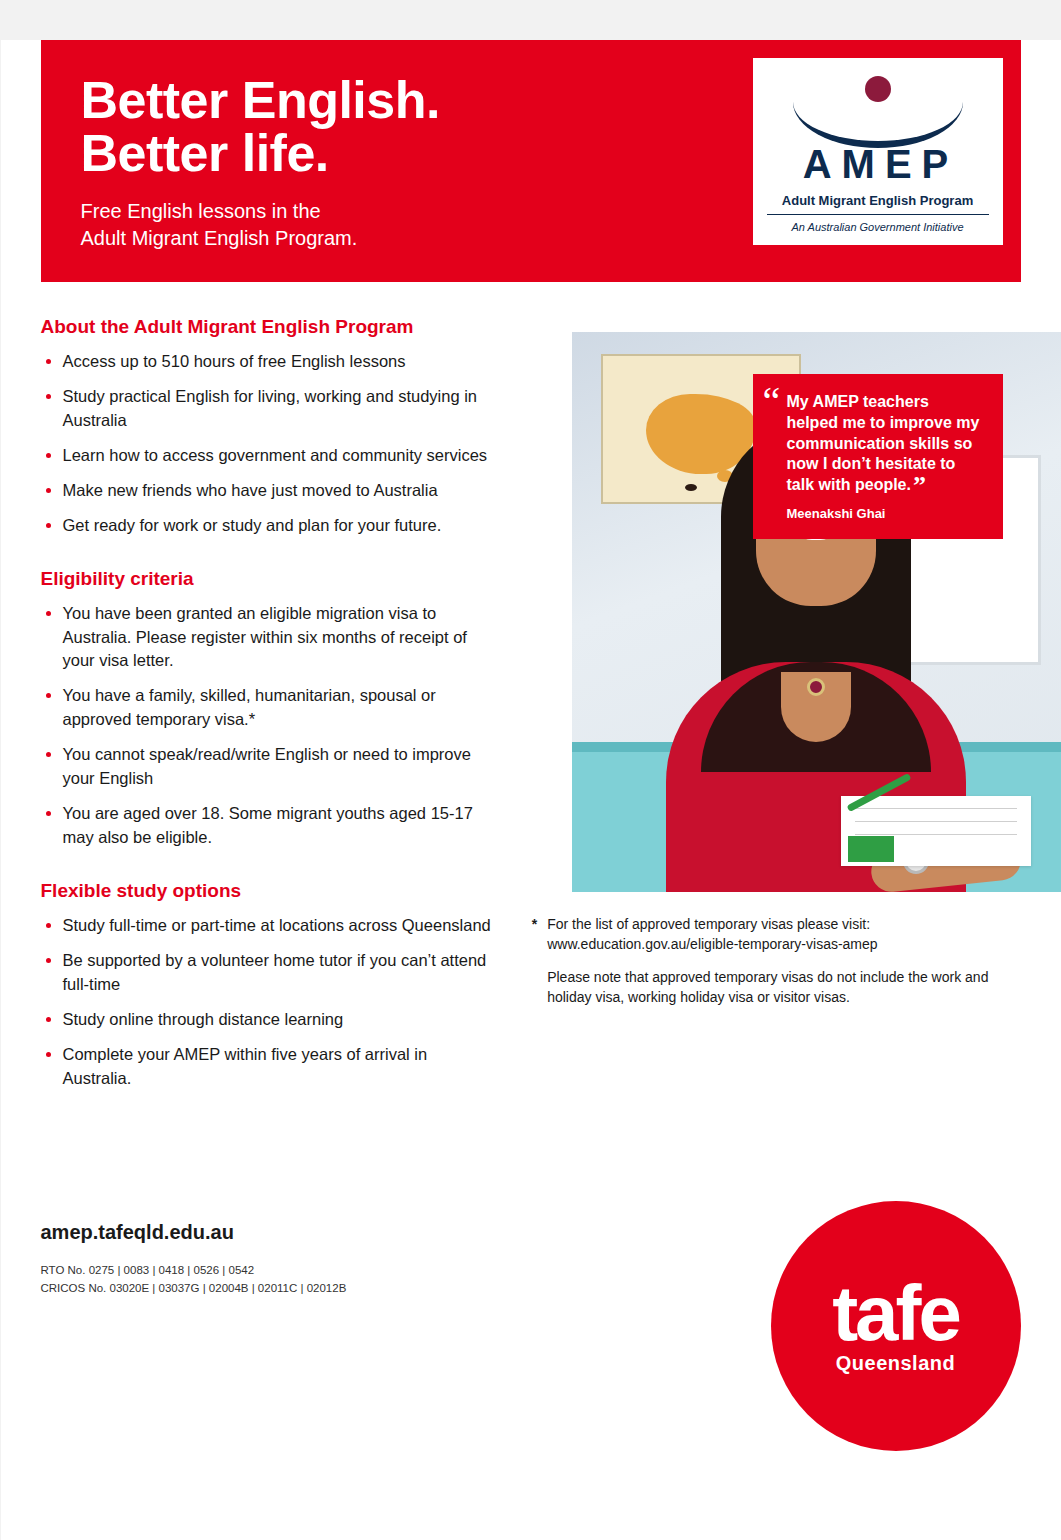Better English.
Better life.
Free English lessons in the
Adult Migrant English Program.
AMEP
Adult Migrant English Program
An Australian Government Initiative
About the Adult Migrant English Program
Access up to 510 hours of free English lessons
Study practical English for living, working and studying in Australia
Learn how to access government and community services
Make new friends who have just moved to Australia
Get ready for work or study and plan for your future.
Eligibility criteria
You have been granted an eligible migration visa to Australia. Please register within six months of receipt of your visa letter.
You have a family, skilled, humanitarian, spousal or approved temporary visa.*
You cannot speak/read/write English or need to improve your English
You are aged over 18. Some migrant youths aged 15-17 may also be eligible.
Flexible study options
Study full-time or part-time at locations across Queensland
Be supported by a volunteer home tutor if you can’t attend full-time
Study online through distance learning
Complete your AMEP within five years of arrival in Australia.
“
My AMEP teachers helped me to improve my communication skills so now I don’t hesitate to talk with people.”
Meenakshi Ghai
*
For the list of approved temporary visas please visit:
www.education.gov.au/eligible-temporary-visas-amep
Please note that approved temporary visas do not include the work and holiday visa, working holiday visa or visitor visas.
amep.tafeqld.edu.au
RTO No. 0275 | 0083 | 0418 | 0526 | 0542
CRICOS No. 03020E | 03037G | 02004B | 02011C | 02012B
tafe Queensland